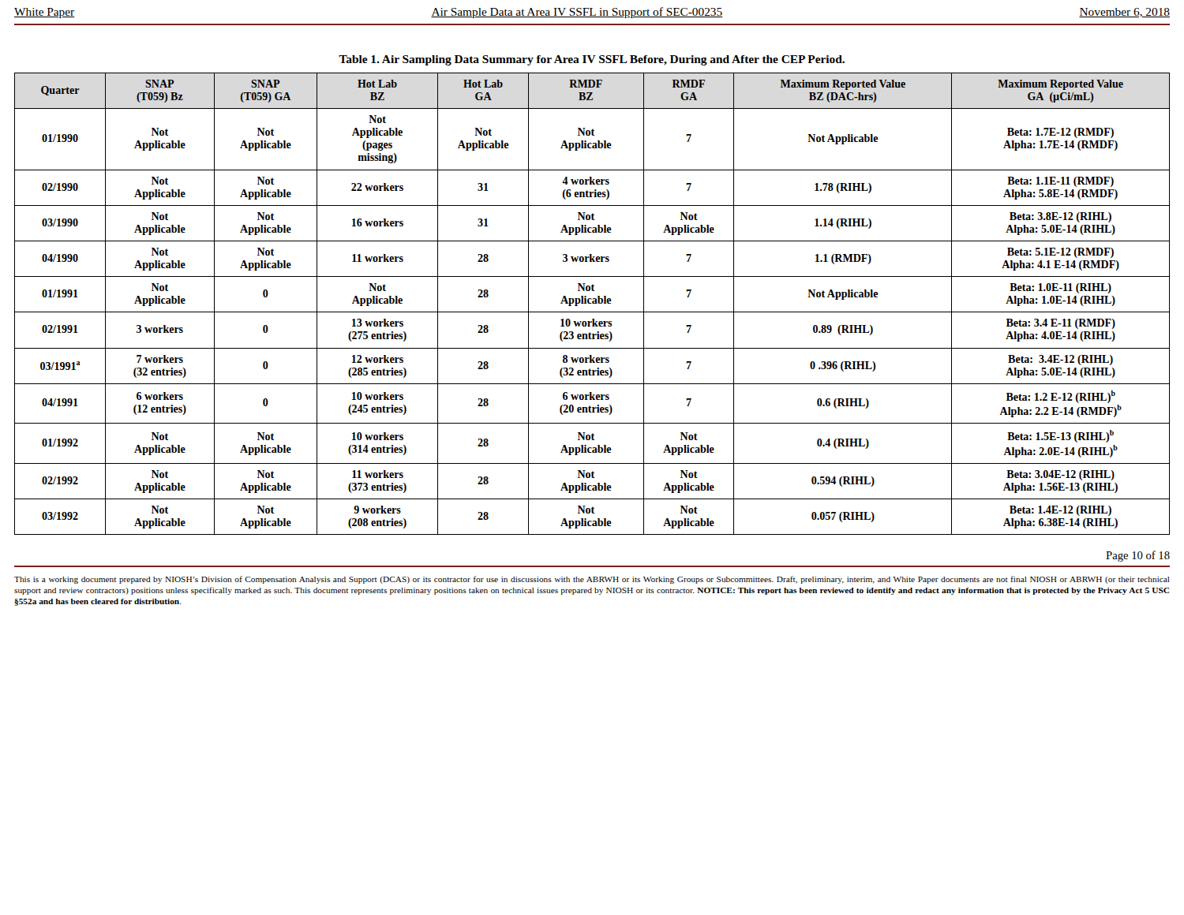White Paper
Air Sample Data at Area IV SSFL in Support of SEC-00235
November 6, 2018
Table 1. Air Sampling Data Summary for Area IV SSFL Before, During and After the CEP Period.
| Quarter | SNAP (T059) Bz | SNAP (T059) GA | Hot Lab BZ | Hot Lab GA | RMDF BZ | RMDF GA | Maximum Reported Value BZ (DAC-hrs) | Maximum Reported Value GA (µCi/mL) |
| --- | --- | --- | --- | --- | --- | --- | --- | --- |
| 01/1990 | Not Applicable | Not Applicable | Not Applicable (pages missing) | Not Applicable | Not Applicable | 7 | Not Applicable | Beta: 1.7E-12 (RMDF) Alpha: 1.7E-14 (RMDF) |
| 02/1990 | Not Applicable | Not Applicable | 22 workers | 31 | 4 workers (6 entries) | 7 | 1.78 (RIHL) | Beta: 1.1E-11 (RMDF) Alpha: 5.8E-14 (RMDF) |
| 03/1990 | Not Applicable | Not Applicable | 16 workers | 31 | Not Applicable | Not Applicable | 1.14 (RIHL) | Beta: 3.8E-12 (RIHL) Alpha: 5.0E-14 (RIHL) |
| 04/1990 | Not Applicable | Not Applicable | 11 workers | 28 | 3 workers | 7 | 1.1 (RMDF) | Beta: 5.1E-12 (RMDF) Alpha: 4.1 E-14 (RMDF) |
| 01/1991 | Not Applicable | 0 | Not Applicable | 28 | Not Applicable | 7 | Not Applicable | Beta: 1.0E-11 (RIHL) Alpha: 1.0E-14 (RIHL) |
| 02/1991 | 3 workers | 0 | 13 workers (275 entries) | 28 | 10 workers (23 entries) | 7 | 0.89 (RIHL) | Beta: 3.4 E-11 (RMDF) Alpha: 4.0E-14 (RIHL) |
| 03/1991 a | 7 workers (32 entries) | 0 | 12 workers (285 entries) | 28 | 8 workers (32 entries) | 7 | 0 .396 (RIHL) | Beta: 3.4E-12 (RIHL) Alpha: 5.0E-14 (RIHL) |
| 04/1991 | 6 workers (12 entries) | 0 | 10 workers (245 entries) | 28 | 6 workers (20 entries) | 7 | 0.6 (RIHL) | Beta: 1.2 E-12 (RIHL) b Alpha: 2.2 E-14 (RMDF) b |
| 01/1992 | Not Applicable | Not Applicable | 10 workers (314 entries) | 28 | Not Applicable | Not Applicable | 0.4 (RIHL) | Beta: 1.5E-13 (RIHL) b Alpha: 2.0E-14 (RIHL) b |
| 02/1992 | Not Applicable | Not Applicable | 11 workers (373 entries) | 28 | Not Applicable | Not Applicable | 0.594 (RIHL) | Beta: 3.04E-12 (RIHL) Alpha: 1.56E-13 (RIHL) |
| 03/1992 | Not Applicable | Not Applicable | 9 workers (208 entries) | 28 | Not Applicable | Not Applicable | 0.057 (RIHL) | Beta: 1.4E-12 (RIHL) Alpha: 6.38E-14 (RIHL) |
Page 10 of 18
This is a working document prepared by NIOSH’s Division of Compensation Analysis and Support (DCAS) or its contractor for use in discussions with the ABRWH or its Working Groups or Subcommittees. Draft, preliminary, interim, and White Paper documents are not final NIOSH or ABRWH (or their technical support and review contractors) positions unless specifically marked as such. This document represents preliminary positions taken on technical issues prepared by NIOSH or its contractor. NOTICE: This report has been reviewed to identify and redact any information that is protected by the Privacy Act 5 USC §552a and has been cleared for distribution.